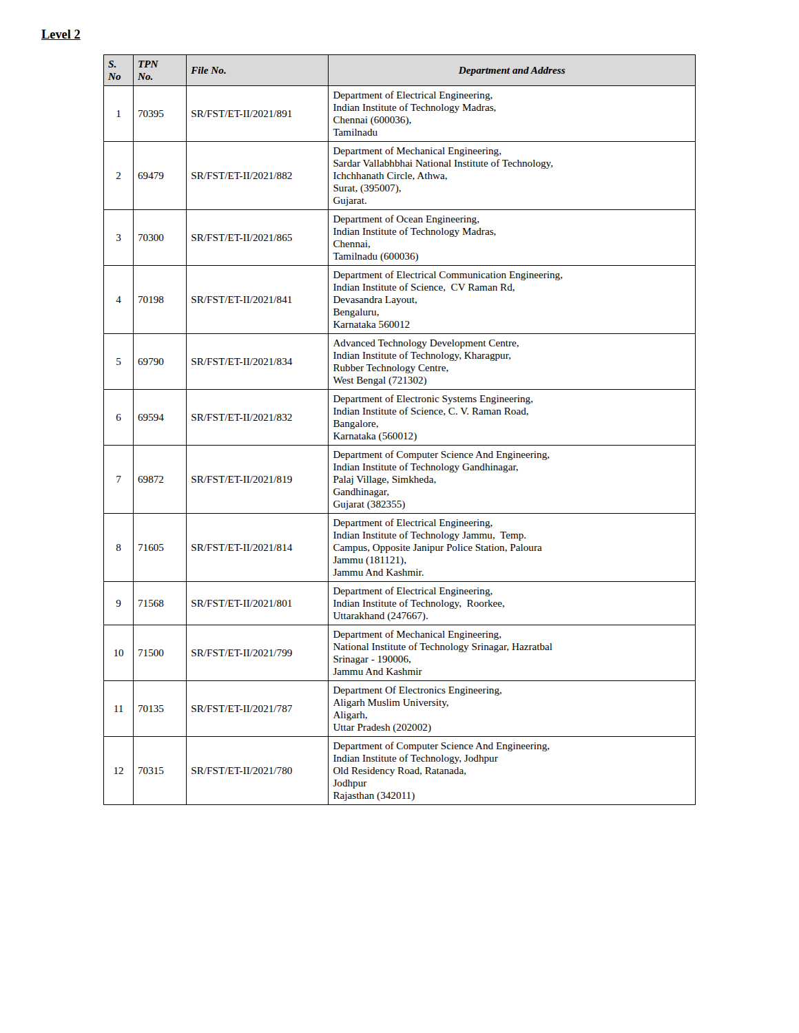Level 2
| S. No | TPN No. | File No. | Department and Address |
| --- | --- | --- | --- |
| 1 | 70395 | SR/FST/ET-II/2021/891 | Department of Electrical Engineering, Indian Institute of Technology Madras, Chennai (600036), Tamilnadu |
| 2 | 69479 | SR/FST/ET-II/2021/882 | Department of Mechanical Engineering, Sardar Vallabhbhai National Institute of Technology, Ichchhanath Circle, Athwa, Surat, (395007), Gujarat. |
| 3 | 70300 | SR/FST/ET-II/2021/865 | Department of Ocean Engineering, Indian Institute of Technology Madras, Chennai, Tamilnadu (600036) |
| 4 | 70198 | SR/FST/ET-II/2021/841 | Department of Electrical Communication Engineering, Indian Institute of Science, CV Raman Rd, Devasandra Layout, Bengaluru, Karnataka 560012 |
| 5 | 69790 | SR/FST/ET-II/2021/834 | Advanced Technology Development Centre, Indian Institute of Technology, Kharagpur, Rubber Technology Centre, West Bengal (721302) |
| 6 | 69594 | SR/FST/ET-II/2021/832 | Department of Electronic Systems Engineering, Indian Institute of Science, C. V. Raman Road, Bangalore, Karnataka (560012) |
| 7 | 69872 | SR/FST/ET-II/2021/819 | Department of Computer Science And Engineering, Indian Institute of Technology Gandhinagar, Palaj Village, Simkheda, Gandhinagar, Gujarat (382355) |
| 8 | 71605 | SR/FST/ET-II/2021/814 | Department of Electrical Engineering, Indian Institute of Technology Jammu, Temp. Campus, Opposite Janipur Police Station, Paloura Jammu (181121), Jammu And Kashmir. |
| 9 | 71568 | SR/FST/ET-II/2021/801 | Department of Electrical Engineering, Indian Institute of Technology, Roorkee, Uttarakhand (247667). |
| 10 | 71500 | SR/FST/ET-II/2021/799 | Department of Mechanical Engineering, National Institute of Technology Srinagar, Hazratbal Srinagar - 190006, Jammu And Kashmir |
| 11 | 70135 | SR/FST/ET-II/2021/787 | Department Of Electronics Engineering, Aligarh Muslim University, Aligarh, Uttar Pradesh (202002) |
| 12 | 70315 | SR/FST/ET-II/2021/780 | Department of Computer Science And Engineering, Indian Institute of Technology, Jodhpur Old Residency Road, Ratanada, Jodhpur Rajasthan (342011) |